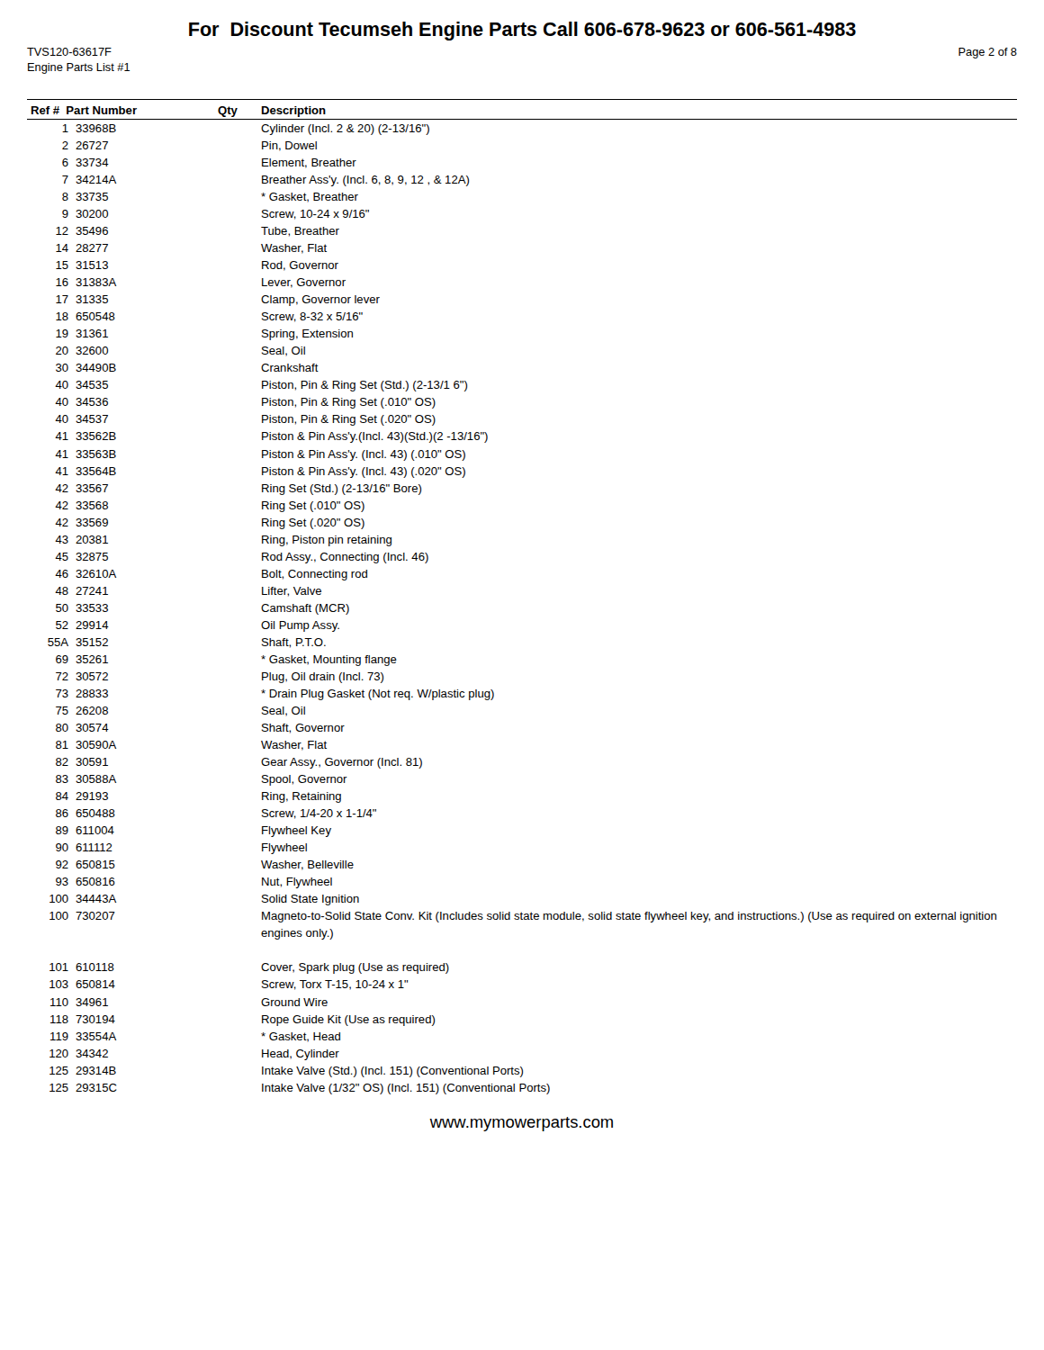For Discount Tecumseh Engine Parts Call 606-678-9623 or 606-561-4983
TVS120-63617F
Page 2 of 8
Engine Parts List #1
| Ref # Part Number | Qty | Description |
| --- | --- | --- |
| 1 | 33968B | | Cylinder (Incl. 2 & 20) (2-13/16") |
| 2 | 26727 | | Pin, Dowel |
| 6 | 33734 | | Element, Breather |
| 7 | 34214A | | Breather Ass'y. (Incl. 6, 8, 9, 12 , & 12A) |
| 8 | 33735 | | * Gasket, Breather |
| 9 | 30200 | | Screw, 10-24 x 9/16" |
| 12 | 35496 | | Tube, Breather |
| 14 | 28277 | | Washer, Flat |
| 15 | 31513 | | Rod, Governor |
| 16 | 31383A | | Lever, Governor |
| 17 | 31335 | | Clamp, Governor lever |
| 18 | 650548 | | Screw, 8-32 x 5/16" |
| 19 | 31361 | | Spring, Extension |
| 20 | 32600 | | Seal, Oil |
| 30 | 34490B | | Crankshaft |
| 40 | 34535 | | Piston, Pin & Ring Set (Std.) (2-13/1 6") |
| 40 | 34536 | | Piston, Pin & Ring Set (.010" OS) |
| 40 | 34537 | | Piston, Pin & Ring Set (.020" OS) |
| 41 | 33562B | | Piston & Pin Ass'y.(Incl. 43)(Std.)(2 -13/16") |
| 41 | 33563B | | Piston & Pin Ass'y. (Incl. 43) (.010" OS) |
| 41 | 33564B | | Piston & Pin Ass'y. (Incl. 43) (.020" OS) |
| 42 | 33567 | | Ring Set (Std.) (2-13/16" Bore) |
| 42 | 33568 | | Ring Set (.010" OS) |
| 42 | 33569 | | Ring Set (.020" OS) |
| 43 | 20381 | | Ring, Piston pin retaining |
| 45 | 32875 | | Rod Assy., Connecting (Incl. 46) |
| 46 | 32610A | | Bolt, Connecting rod |
| 48 | 27241 | | Lifter, Valve |
| 50 | 33533 | | Camshaft (MCR) |
| 52 | 29914 | | Oil Pump Assy. |
| 55A | 35152 | | Shaft, P.T.O. |
| 69 | 35261 | | * Gasket, Mounting flange |
| 72 | 30572 | | Plug, Oil drain (Incl. 73) |
| 73 | 28833 | | * Drain Plug Gasket (Not req. W/plastic plug) |
| 75 | 26208 | | Seal, Oil |
| 80 | 30574 | | Shaft, Governor |
| 81 | 30590A | | Washer, Flat |
| 82 | 30591 | | Gear Assy., Governor (Incl. 81) |
| 83 | 30588A | | Spool, Governor |
| 84 | 29193 | | Ring, Retaining |
| 86 | 650488 | | Screw, 1/4-20 x 1-1/4" |
| 89 | 611004 | | Flywheel Key |
| 90 | 611112 | | Flywheel |
| 92 | 650815 | | Washer, Belleville |
| 93 | 650816 | | Nut, Flywheel |
| 100 | 34443A | | Solid State Ignition |
| 100 | 730207 | | Magneto-to-Solid State Conv. Kit (Includes solid state module, solid state flywheel key, and instructions.) (Use as required on external ignition engines only.) |
| 101 | 610118 | | Cover, Spark plug (Use as required) |
| 103 | 650814 | | Screw, Torx T-15, 10-24 x 1" |
| 110 | 34961 | | Ground Wire |
| 118 | 730194 | | Rope Guide Kit (Use as required) |
| 119 | 33554A | | * Gasket, Head |
| 120 | 34342 | | Head, Cylinder |
| 125 | 29314B | | Intake Valve (Std.) (Incl. 151) (Conventional Ports) |
| 125 | 29315C | | Intake Valve (1/32" OS) (Incl. 151) (Conventional Ports) |
www.mymowerparts.com